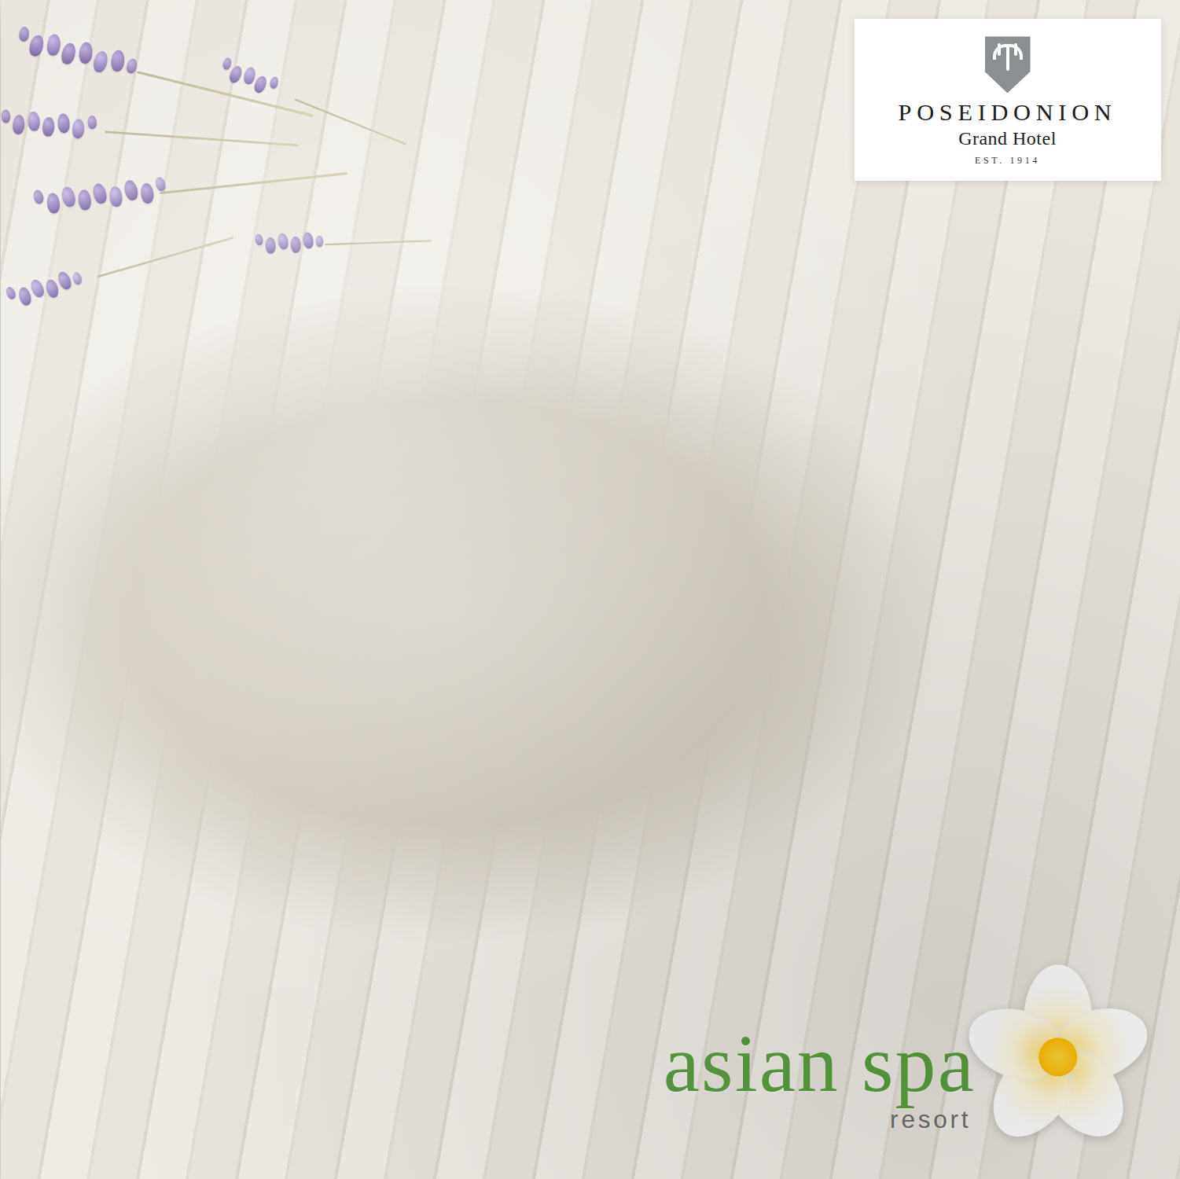POSEIDONION
Grand Hotel
EST. 1914
asian spa
resort
Poseidonion Grand Hotel, established 1914 — asian spa resort